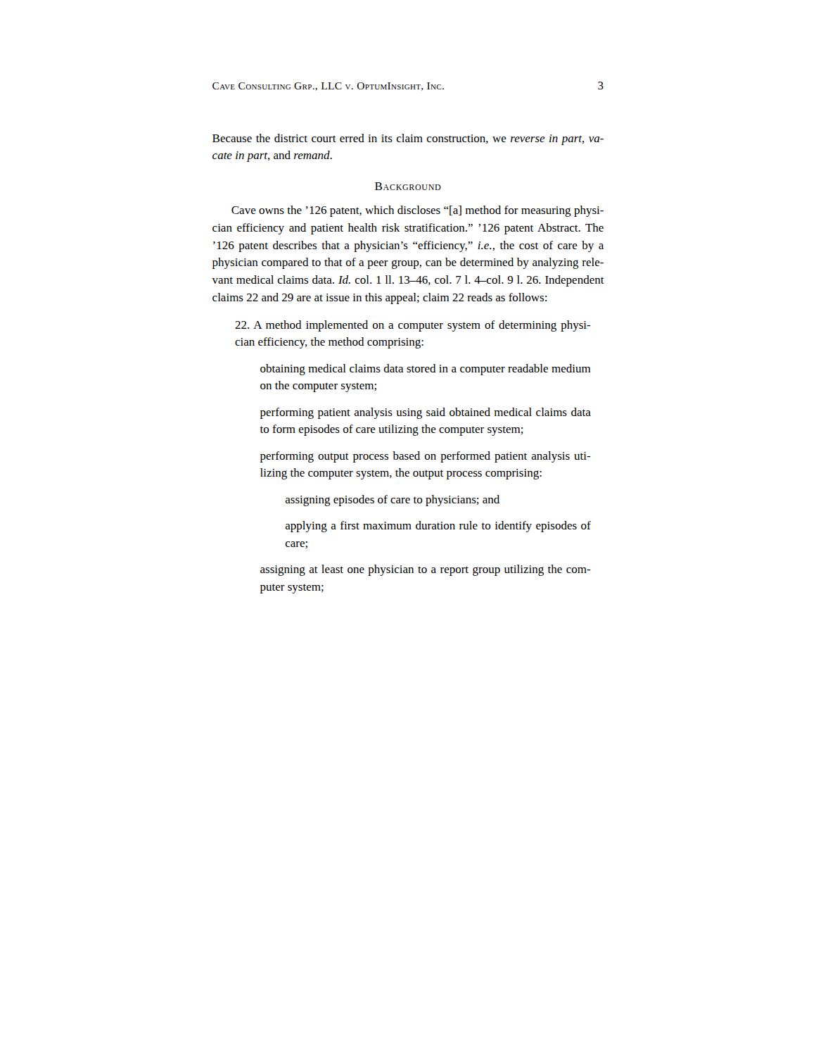Cave Consulting Grp., LLC v. OptumInsight, Inc. 3
Because the district court erred in its claim construction, we reverse in part, vacate in part, and remand.
Background
Cave owns the ’126 patent, which discloses “[a] method for measuring physician efficiency and patient health risk stratification.” ’126 patent Abstract. The ’126 patent describes that a physician’s “efficiency,” i.e., the cost of care by a physician compared to that of a peer group, can be determined by analyzing relevant medical claims data. Id. col. 1 ll. 13–46, col. 7 l. 4–col. 9 l. 26. Independent claims 22 and 29 are at issue in this appeal; claim 22 reads as follows:
22. A method implemented on a computer system of determining physician efficiency, the method comprising:
obtaining medical claims data stored in a computer readable medium on the computer system;
performing patient analysis using said obtained medical claims data to form episodes of care utilizing the computer system;
performing output process based on performed patient analysis utilizing the computer system, the output process comprising:
assigning episodes of care to physicians; and
applying a first maximum duration rule to identify episodes of care;
assigning at least one physician to a report group utilizing the computer system;